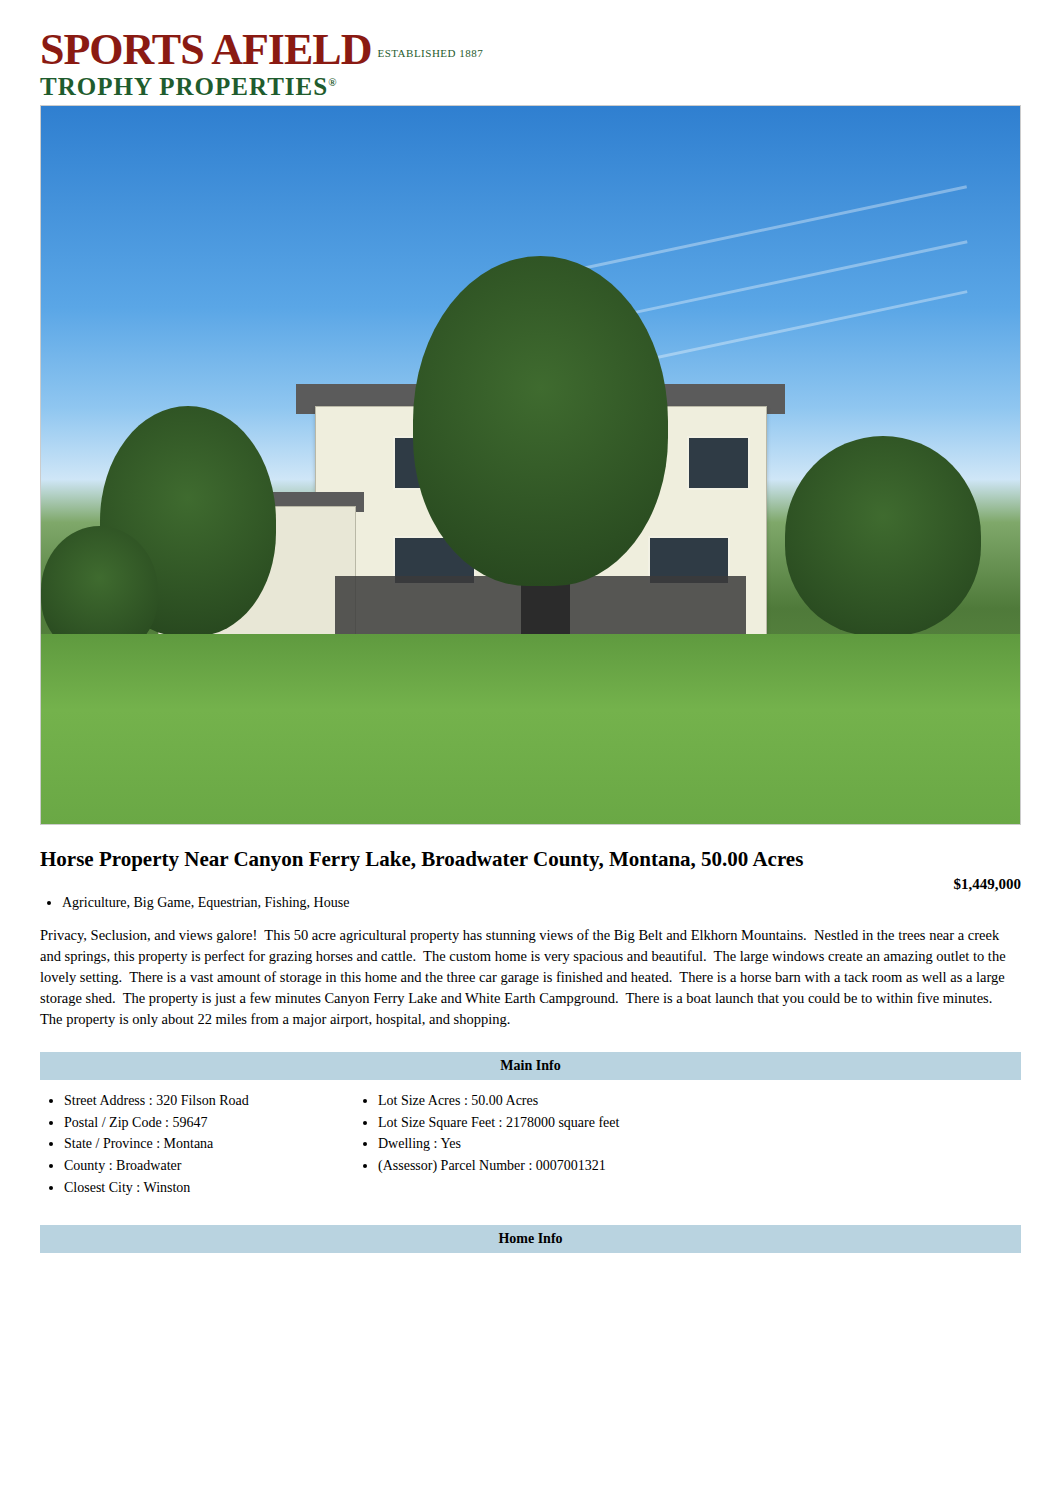SPORTS AFIELDESTABLISHED 1887
TROPHY PROPERTIES®
Horse Property Near Canyon Ferry Lake, Broadwater County, Montana, 50.00 Acres
$1,449,000
Agriculture, Big Game, Equestrian, Fishing, House
Privacy, Seclusion, and views galore! This 50 acre agricultural property has stunning views of the Big Belt and Elkhorn Mountains. Nestled in the trees near a creek and springs, this property is perfect for grazing horses and cattle. The custom home is very spacious and beautiful. The large windows create an amazing outlet to the lovely setting. There is a vast amount of storage in this home and the three car garage is finished and heated. There is a horse barn with a tack room as well as a large storage shed. The property is just a few minutes Canyon Ferry Lake and White Earth Campground. There is a boat launch that you could be to within five minutes. The property is only about 22 miles from a major airport, hospital, and shopping.
Main Info
Street Address : 320 Filson Road
Postal / Zip Code : 59647
State / Province : Montana
County : Broadwater
Closest City : Winston
Lot Size Acres : 50.00 Acres
Lot Size Square Feet : 2178000 square feet
Dwelling : Yes
(Assessor) Parcel Number : 0007001321
Home Info